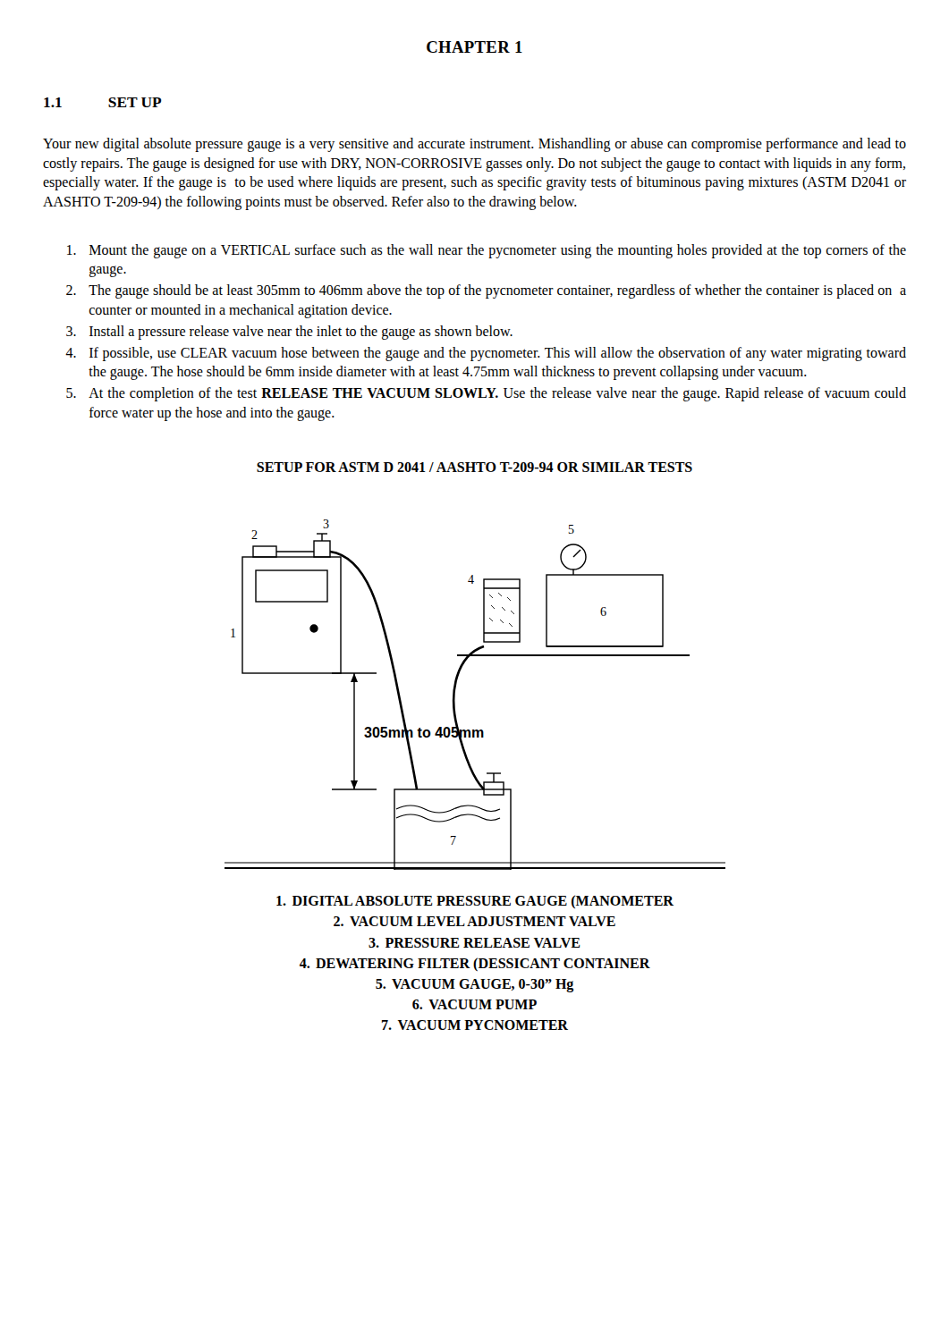CHAPTER 1
1.1 SET UP
Your new digital absolute pressure gauge is a very sensitive and accurate instrument. Mishandling or abuse can compromise performance and lead to costly repairs. The gauge is designed for use with DRY, NON-CORROSIVE gasses only. Do not subject the gauge to contact with liquids in any form, especially water. If the gauge is to be used where liquids are present, such as specific gravity tests of bituminous paving mixtures (ASTM D2041 or AASHTO T-209-94) the following points must be observed. Refer also to the drawing below.
Mount the gauge on a VERTICAL surface such as the wall near the pycnometer using the mounting holes provided at the top corners of the gauge.
The gauge should be at least 305mm to 406mm above the top of the pycnometer container, regardless of whether the container is placed on a counter or mounted in a mechanical agitation device.
Install a pressure release valve near the inlet to the gauge as shown below.
If possible, use CLEAR vacuum hose between the gauge and the pycnometer. This will allow the observation of any water migrating toward the gauge. The hose should be 6mm inside diameter with at least 4.75mm wall thickness to prevent collapsing under vacuum.
At the completion of the test RELEASE THE VACUUM SLOWLY. Use the release valve near the gauge. Rapid release of vacuum could force water up the hose and into the gauge.
SETUP FOR ASTM D 2041 / AASHTO T-209-94 OR SIMILAR TESTS
1 2 3 4 5 6 7 305mm to 405mm
1. DIGITAL ABSOLUTE PRESSURE GAUGE (MANOMETER
2. VACUUM LEVEL ADJUSTMENT VALVE
3. PRESSURE RELEASE VALVE
4. DEWATERING FILTER (DESSICANT CONTAINER
5. VACUUM GAUGE, 0-30” Hg
6. VACUUM PUMP
7. VACUUM PYCNOMETER